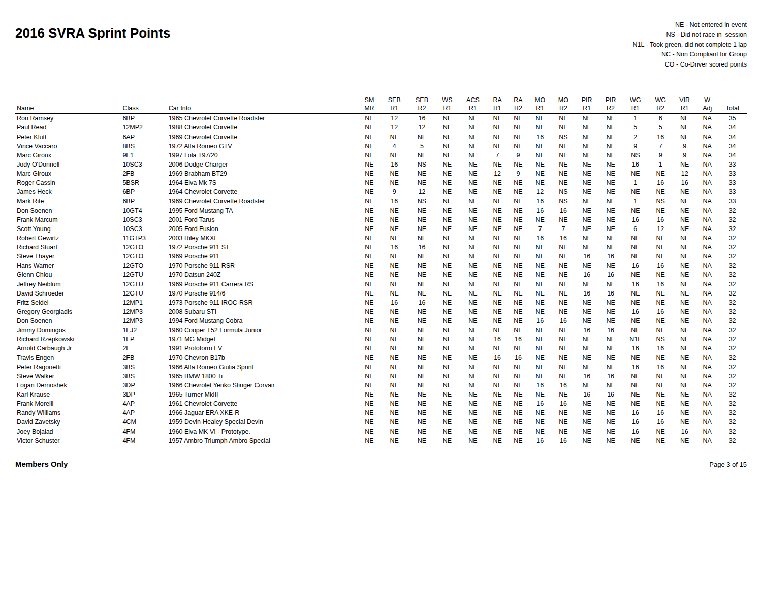2016 SVRA Sprint Points
NE - Not entered in event
NS - Did not race in session
N1L - Took green, did not complete 1 lap
NC - Non Compliant for Group
CO - Co-Driver scored points
| | | | SM | SEB | SEB | WS | ACS | RA | RA | MO | MO | PIR | PIR | WG | WG | VIR | W | |
| --- | --- | --- | --- | --- | --- | --- | --- | --- | --- | --- | --- | --- | --- | --- | --- | --- | --- | --- |
| Name | Class | Car Info | MR | R1 | R2 | R1 | R1 | R1 | R2 | R1 | R2 | R1 | R2 | R1 | R2 | R1 | Adj | Total |
| Ron Ramsey | 6BP | 1965 Chevrolet Corvette Roadster | NE | 12 | 16 | NE | NE | NE | NE | NE | NE | NE | NE | 1 | 6 | NE | NA | 35 |
| Paul Read | 12MP2 | 1988 Chevrolet Corvette | NE | 12 | 12 | NE | NE | NE | NE | NE | NE | NE | NE | 5 | 5 | NE | NA | 34 |
| Peter Klutt | 6AP | 1969 Chevrolet Corvette | NE | NE | NE | NE | NE | NE | NE | 16 | NS | NE | NE | 2 | 16 | NE | NA | 34 |
| Vince Vaccaro | 8BS | 1972 Alfa Romeo GTV | NE | 4 | 5 | NE | NE | NE | NE | NE | NE | NE | NE | 9 | 7 | 9 | NA | 34 |
| Marc Giroux | 9F1 | 1997 Lola T97/20 | NE | NE | NE | NE | NE | 7 | 9 | NE | NE | NE | NE | NS | 9 | 9 | NA | 34 |
| Jody O'Donnell | 10SC3 | 2006 Dodge Charger | NE | 16 | NS | NE | NE | NE | NE | NE | NE | NE | NE | 16 | 1 | NE | NA | 33 |
| Marc Giroux | 2FB | 1969 Brabham BT29 | NE | NE | NE | NE | NE | 12 | 9 | NE | NE | NE | NE | NE | NE | 12 | NA | 33 |
| Roger Cassin | 5BSR | 1964 Elva Mk 7S | NE | NE | NE | NE | NE | NE | NE | NE | NE | NE | NE | 1 | 16 | 16 | NA | 33 |
| James Heck | 6BP | 1964 Chevrolet Corvette | NE | 9 | 12 | NE | NE | NE | NE | 12 | NS | NE | NE | NE | NE | NE | NA | 33 |
| Mark Rife | 6BP | 1969 Chevrolet Corvette Roadster | NE | 16 | NS | NE | NE | NE | NE | 16 | NS | NE | NE | 1 | NS | NE | NA | 33 |
| Don Soenen | 10GT4 | 1995 Ford Mustang TA | NE | NE | NE | NE | NE | NE | NE | 16 | 16 | NE | NE | NE | NE | NE | NA | 32 |
| Frank Marcum | 10SC3 | 2001 Ford Tarus | NE | NE | NE | NE | NE | NE | NE | NE | NE | NE | NE | 16 | 16 | NE | NA | 32 |
| Scott Young | 10SC3 | 2005 Ford Fusion | NE | NE | NE | NE | NE | NE | NE | 7 | 7 | NE | NE | 6 | 12 | NE | NA | 32 |
| Robert Gewirtz | 11GTP3 | 2003 Riley MKXI | NE | NE | NE | NE | NE | NE | NE | 16 | 16 | NE | NE | NE | NE | NE | NA | 32 |
| Richard Stuart | 12GTO | 1972 Porsche 911 ST | NE | 16 | 16 | NE | NE | NE | NE | NE | NE | NE | NE | NE | NE | NE | NA | 32 |
| Steve Thayer | 12GTO | 1969 Porsche 911 | NE | NE | NE | NE | NE | NE | NE | NE | NE | 16 | 16 | NE | NE | NE | NA | 32 |
| Hans Warner | 12GTO | 1970 Porsche 911 RSR | NE | NE | NE | NE | NE | NE | NE | NE | NE | NE | NE | 16 | 16 | NE | NA | 32 |
| Glenn Chiou | 12GTU | 1970 Datsun 240Z | NE | NE | NE | NE | NE | NE | NE | NE | NE | 16 | 16 | NE | NE | NE | NA | 32 |
| Jeffrey Neiblum | 12GTU | 1969 Porsche 911 Carrera RS | NE | NE | NE | NE | NE | NE | NE | NE | NE | NE | NE | 16 | 16 | NE | NA | 32 |
| David Schroeder | 12GTU | 1970 Porsche 914/6 | NE | NE | NE | NE | NE | NE | NE | NE | NE | 16 | 16 | NE | NE | NE | NA | 32 |
| Fritz Seidel | 12MP1 | 1973 Porsche 911 IROC-RSR | NE | 16 | 16 | NE | NE | NE | NE | NE | NE | NE | NE | NE | NE | NE | NA | 32 |
| Gregory Georgiadis | 12MP3 | 2008 Subaru STI | NE | NE | NE | NE | NE | NE | NE | NE | NE | NE | NE | 16 | 16 | NE | NA | 32 |
| Don Soenen | 12MP3 | 1994 Ford Mustang Cobra | NE | NE | NE | NE | NE | NE | NE | 16 | 16 | NE | NE | NE | NE | NE | NA | 32 |
| Jimmy Domingos | 1FJ2 | 1960 Cooper T52 Formula Junior | NE | NE | NE | NE | NE | NE | NE | NE | NE | 16 | 16 | NE | NE | NE | NA | 32 |
| Richard Rzepkowski | 1FP | 1971 MG Midget | NE | NE | NE | NE | NE | 16 | 16 | NE | NE | NE | NE | N1L | NS | NE | NA | 32 |
| Arnold Carbaugh Jr | 2F | 1991 Protoform FV | NE | NE | NE | NE | NE | NE | NE | NE | NE | NE | NE | 16 | 16 | NE | NA | 32 |
| Travis Engen | 2FB | 1970 Chevron B17b | NE | NE | NE | NE | NE | 16 | 16 | NE | NE | NE | NE | NE | NE | NE | NA | 32 |
| Peter Ragonetti | 3BS | 1966 Alfa Romeo Giulia Sprint | NE | NE | NE | NE | NE | NE | NE | NE | NE | NE | NE | 16 | 16 | NE | NA | 32 |
| Steve Walker | 3BS | 1965 BMW 1800 Ti | NE | NE | NE | NE | NE | NE | NE | NE | NE | 16 | 16 | NE | NE | NE | NA | 32 |
| Logan Dernoshek | 3DP | 1966 Chevrolet Yenko Stinger Corvair | NE | NE | NE | NE | NE | NE | NE | 16 | 16 | NE | NE | NE | NE | NE | NA | 32 |
| Karl Krause | 3DP | 1965 Turner MkIII | NE | NE | NE | NE | NE | NE | NE | NE | NE | 16 | 16 | NE | NE | NE | NA | 32 |
| Frank Morelli | 4AP | 1961 Chevrolet Corvette | NE | NE | NE | NE | NE | NE | NE | 16 | 16 | NE | NE | NE | NE | NE | NA | 32 |
| Randy Williams | 4AP | 1966 Jaguar ERA XKE-R | NE | NE | NE | NE | NE | NE | NE | NE | NE | NE | NE | 16 | 16 | NE | NA | 32 |
| David Zavetsky | 4CM | 1959 Devin-Healey Special Devin | NE | NE | NE | NE | NE | NE | NE | NE | NE | NE | NE | 16 | 16 | NE | NA | 32 |
| Joey Bojalad | 4FM | 1960 Elva MK VI - Prototype. | NE | NE | NE | NE | NE | NE | NE | NE | NE | NE | NE | 16 | NE | 16 | NA | 32 |
| Victor Schuster | 4FM | 1957 Ambro Triumph Ambro Special | NE | NE | NE | NE | NE | NE | NE | 16 | 16 | NE | NE | NE | NE | NE | NA | 32 |
Members Only Page 3 of 15